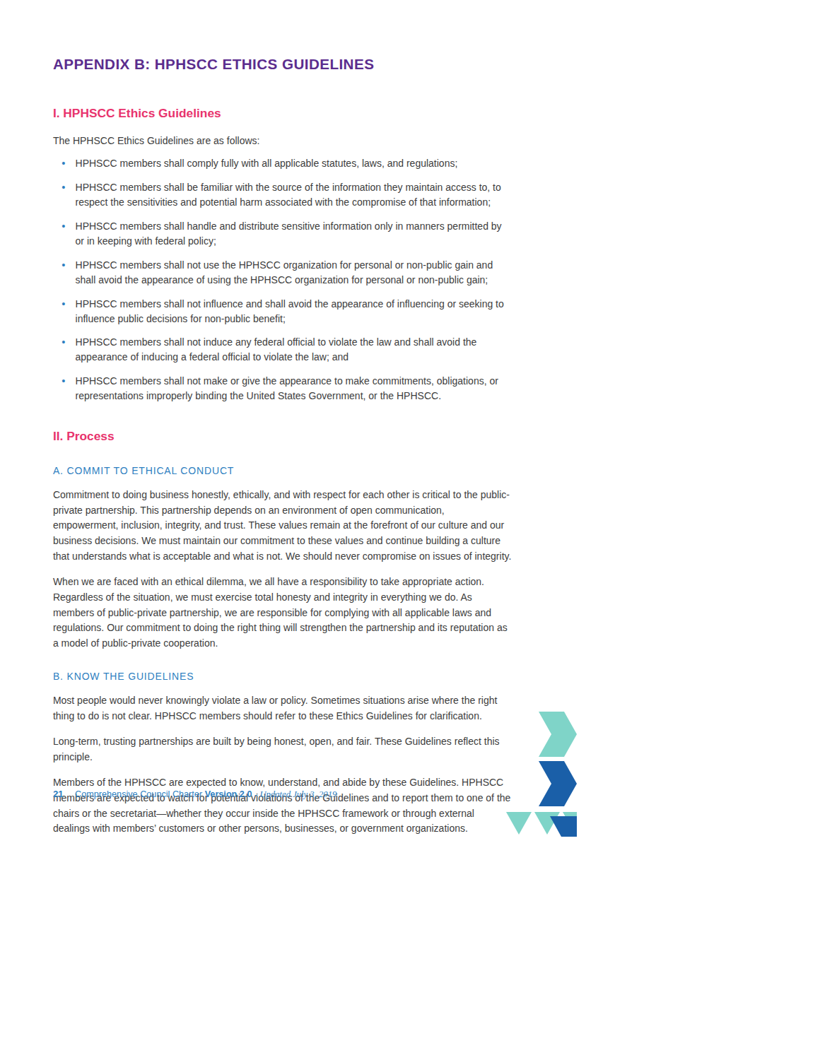APPENDIX B: HPHSCC ETHICS GUIDELINES
I. HPHSCC Ethics Guidelines
The HPHSCC Ethics Guidelines are as follows:
HPHSCC members shall comply fully with all applicable statutes, laws, and regulations;
HPHSCC members shall be familiar with the source of the information they maintain access to, to respect the sensitivities and potential harm associated with the compromise of that information;
HPHSCC members shall handle and distribute sensitive information only in manners permitted by or in keeping with federal policy;
HPHSCC members shall not use the HPHSCC organization for personal or non-public gain and shall avoid the appearance of using the HPHSCC organization for personal or non-public gain;
HPHSCC members shall not influence and shall avoid the appearance of influencing or seeking to influence public decisions for non-public benefit;
HPHSCC members shall not induce any federal official to violate the law and shall avoid the appearance of inducing a federal official to violate the law; and
HPHSCC members shall not make or give the appearance to make commitments, obligations, or representations improperly binding the United States Government, or the HPHSCC.
II. Process
A. COMMIT TO ETHICAL CONDUCT
Commitment to doing business honestly, ethically, and with respect for each other is critical to the public-private partnership. This partnership depends on an environment of open communication, empowerment, inclusion, integrity, and trust. These values remain at the forefront of our culture and our business decisions. We must maintain our commitment to these values and continue building a culture that understands what is acceptable and what is not. We should never compromise on issues of integrity.
When we are faced with an ethical dilemma, we all have a responsibility to take appropriate action. Regardless of the situation, we must exercise total honesty and integrity in everything we do. As members of public-private partnership, we are responsible for complying with all applicable laws and regulations. Our commitment to doing the right thing will strengthen the partnership and its reputation as a model of public-private cooperation.
B. KNOW THE GUIDELINES
Most people would never knowingly violate a law or policy. Sometimes situations arise where the right thing to do is not clear. HPHSCC members should refer to these Ethics Guidelines for clarification.
Long-term, trusting partnerships are built by being honest, open, and fair. These Guidelines reflect this principle.
Members of the HPHSCC are expected to know, understand, and abide by these Guidelines. HPHSCC members are expected to watch for potential violations of the Guidelines and to report them to one of the chairs or the secretariat—whether they occur inside the HPHSCC framework or through external dealings with members’ customers or other persons, businesses, or government organizations.
21 Comprehensive Council Charter Version 2.0 - Updated July 3, 2019